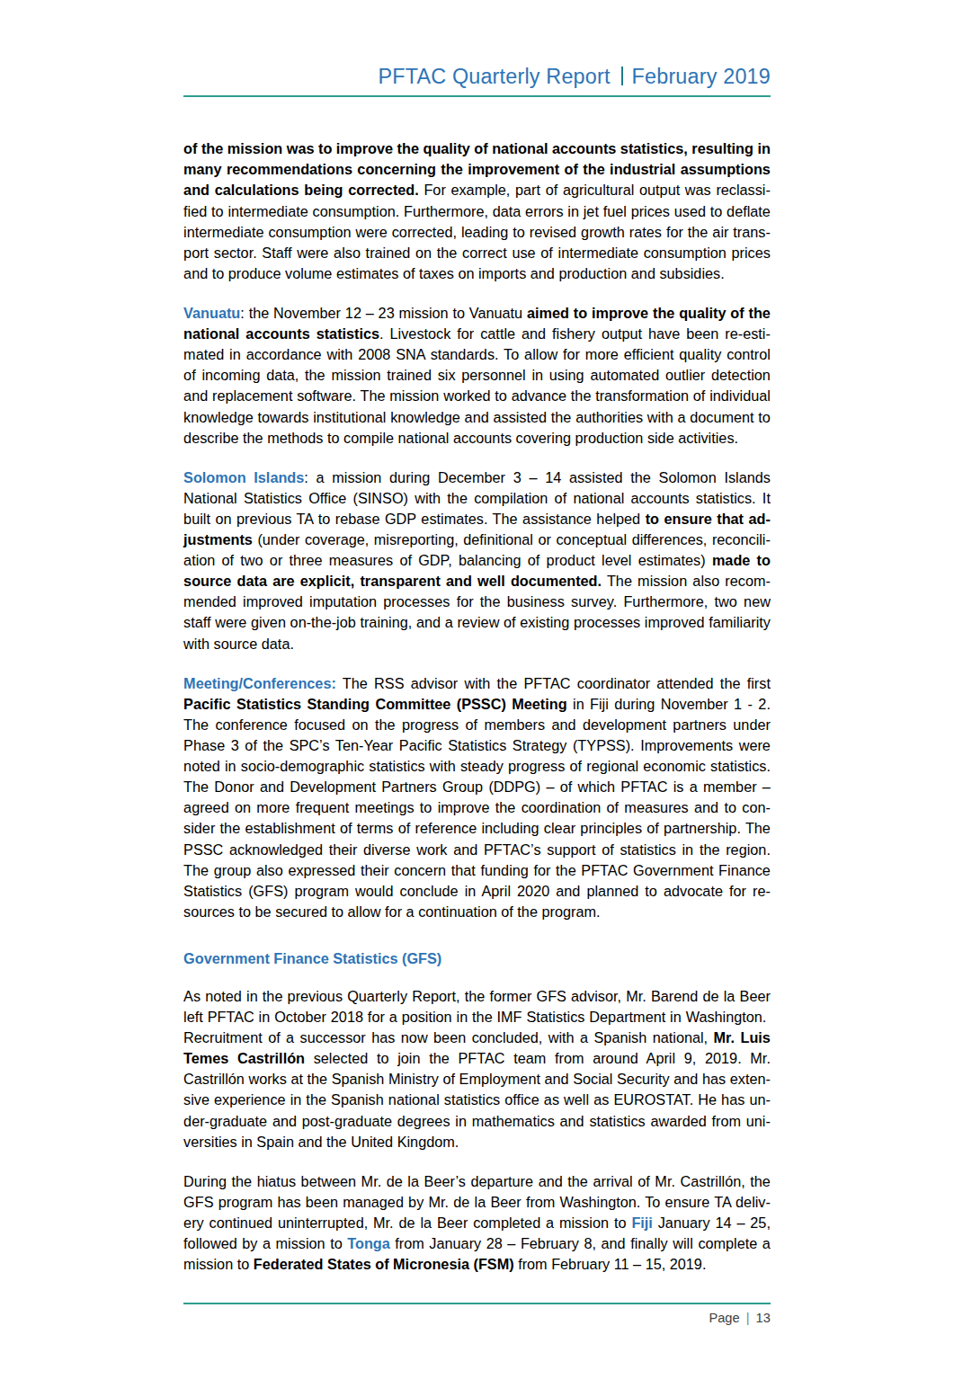PFTAC Quarterly Report February 2019
of the mission was to improve the quality of national accounts statistics, resulting in many recommendations concerning the improvement of the industrial assumptions and calculations being corrected. For example, part of agricultural output was reclassified to intermediate consumption. Furthermore, data errors in jet fuel prices used to deflate intermediate consumption were corrected, leading to revised growth rates for the air transport sector. Staff were also trained on the correct use of intermediate consumption prices and to produce volume estimates of taxes on imports and production and subsidies.
Vanuatu: the November 12 – 23 mission to Vanuatu aimed to improve the quality of the national accounts statistics. Livestock for cattle and fishery output have been re-estimated in accordance with 2008 SNA standards. To allow for more efficient quality control of incoming data, the mission trained six personnel in using automated outlier detection and replacement software. The mission worked to advance the transformation of individual knowledge towards institutional knowledge and assisted the authorities with a document to describe the methods to compile national accounts covering production side activities.
Solomon Islands: a mission during December 3 – 14 assisted the Solomon Islands National Statistics Office (SINSO) with the compilation of national accounts statistics. It built on previous TA to rebase GDP estimates. The assistance helped to ensure that adjustments (under coverage, misreporting, definitional or conceptual differences, reconciliation of two or three measures of GDP, balancing of product level estimates) made to source data are explicit, transparent and well documented. The mission also recommended improved imputation processes for the business survey. Furthermore, two new staff were given on-the-job training, and a review of existing processes improved familiarity with source data.
Meeting/Conferences: The RSS advisor with the PFTAC coordinator attended the first Pacific Statistics Standing Committee (PSSC) Meeting in Fiji during November 1 - 2. The conference focused on the progress of members and development partners under Phase 3 of the SPC’s Ten-Year Pacific Statistics Strategy (TYPSS). Improvements were noted in socio-demographic statistics with steady progress of regional economic statistics. The Donor and Development Partners Group (DDPG) – of which PFTAC is a member – agreed on more frequent meetings to improve the coordination of measures and to consider the establishment of terms of reference including clear principles of partnership. The PSSC acknowledged their diverse work and PFTAC’s support of statistics in the region. The group also expressed their concern that funding for the PFTAC Government Finance Statistics (GFS) program would conclude in April 2020 and planned to advocate for resources to be secured to allow for a continuation of the program.
Government Finance Statistics (GFS)
As noted in the previous Quarterly Report, the former GFS advisor, Mr. Barend de la Beer left PFTAC in October 2018 for a position in the IMF Statistics Department in Washington. Recruitment of a successor has now been concluded, with a Spanish national, Mr. Luis Temes Castrillón selected to join the PFTAC team from around April 9, 2019. Mr. Castrillón works at the Spanish Ministry of Employment and Social Security and has extensive experience in the Spanish national statistics office as well as EUROSTAT. He has under-graduate and post-graduate degrees in mathematics and statistics awarded from universities in Spain and the United Kingdom.
During the hiatus between Mr. de la Beer’s departure and the arrival of Mr. Castrillón, the GFS program has been managed by Mr. de la Beer from Washington. To ensure TA delivery continued uninterrupted, Mr. de la Beer completed a mission to Fiji January 14 – 25, followed by a mission to Tonga from January 28 – February 8, and finally will complete a mission to Federated States of Micronesia (FSM) from February 11 – 15, 2019.
Page | 13